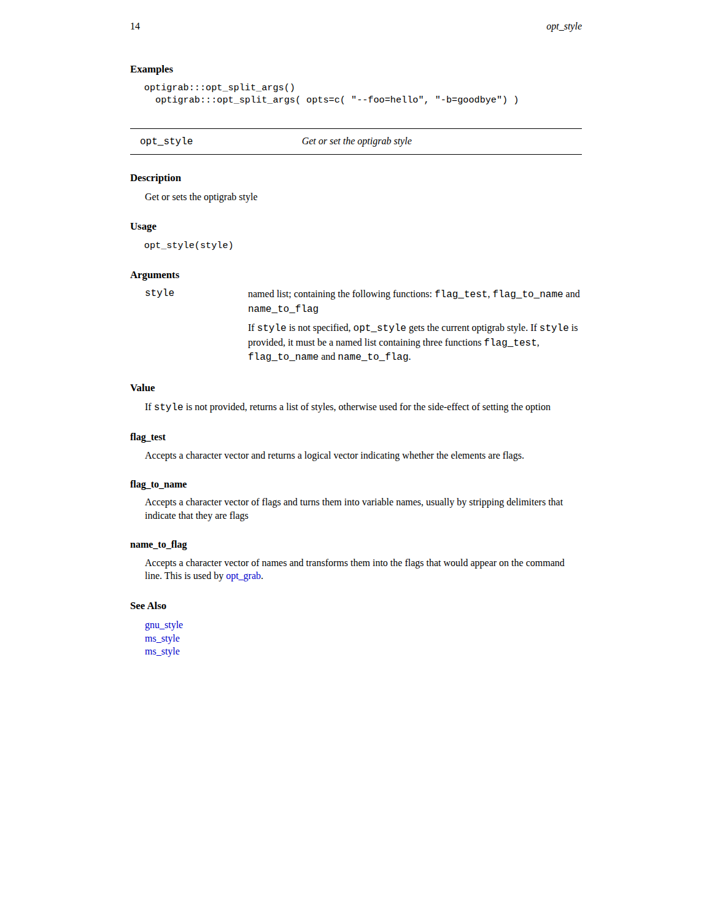14 opt_style
Examples
optigrab:::opt_split_args()
  optigrab:::opt_split_args( opts=c( "--foo=hello", "-b=goodbye") )
opt_style Get or set the optigrab style
Description
Get or sets the optigrab style
Usage
opt_style(style)
Arguments
style
named list; containing the following functions: flag_test, flag_to_name and name_to_flag
If style is not specified, opt_style gets the current optigrab style. If style is provided, it must be a named list containing three functions flag_test, flag_to_name and name_to_flag.
Value
If style is not provided, returns a list of styles, otherwise used for the side-effect of setting the option
flag_test
Accepts a character vector and returns a logical vector indicating whether the elements are flags.
flag_to_name
Accepts a character vector of flags and turns them into variable names, usually by stripping delimiters that indicate that they are flags
name_to_flag
Accepts a character vector of names and transforms them into the flags that would appear on the command line. This is used by opt_grab.
See Also
gnu_style ms_style ms_style